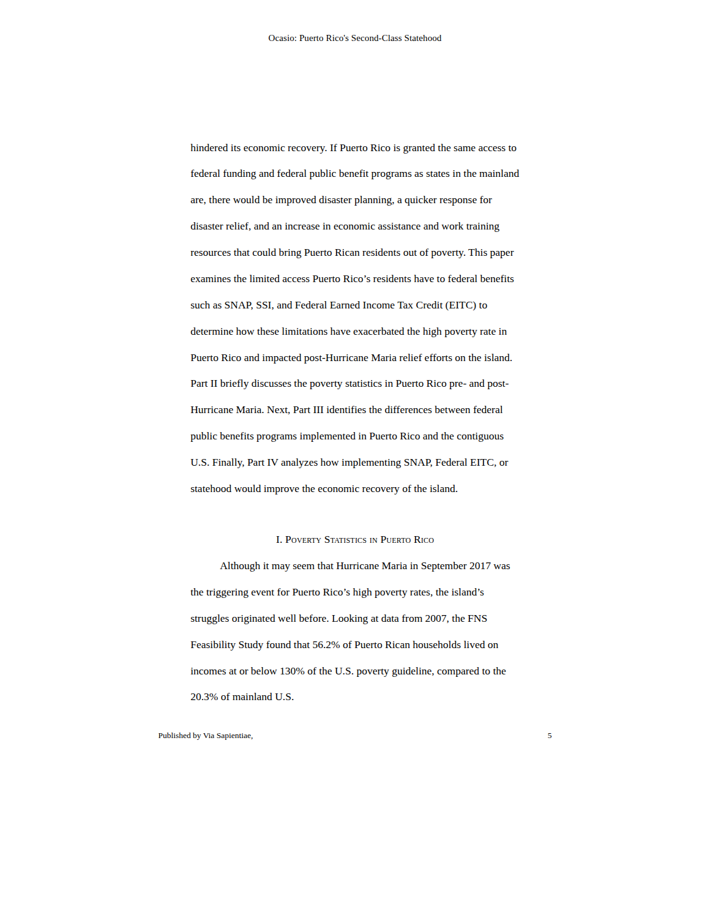Ocasio: Puerto Rico's Second-Class Statehood
hindered its economic recovery. If Puerto Rico is granted the same access to federal funding and federal public benefit programs as states in the mainland are, there would be improved disaster planning, a quicker response for disaster relief, and an increase in economic assistance and work training resources that could bring Puerto Rican residents out of poverty. This paper examines the limited access Puerto Rico’s residents have to federal benefits such as SNAP, SSI, and Federal Earned Income Tax Credit (EITC) to determine how these limitations have exacerbated the high poverty rate in Puerto Rico and impacted post-Hurricane Maria relief efforts on the island. Part II briefly discusses the poverty statistics in Puerto Rico pre- and post- Hurricane Maria. Next, Part III identifies the differences between federal public benefits programs implemented in Puerto Rico and the contiguous U.S. Finally, Part IV analyzes how implementing SNAP, Federal EITC, or statehood would improve the economic recovery of the island.
I. Poverty Statistics in Puerto Rico
Although it may seem that Hurricane Maria in September 2017 was the triggering event for Puerto Rico’s high poverty rates, the island’s struggles originated well before. Looking at data from 2007, the FNS Feasibility Study found that 56.2% of Puerto Rican households lived on incomes at or below 130% of the U.S. poverty guideline, compared to the 20.3% of mainland U.S.
Published by Via Sapientiae,
5